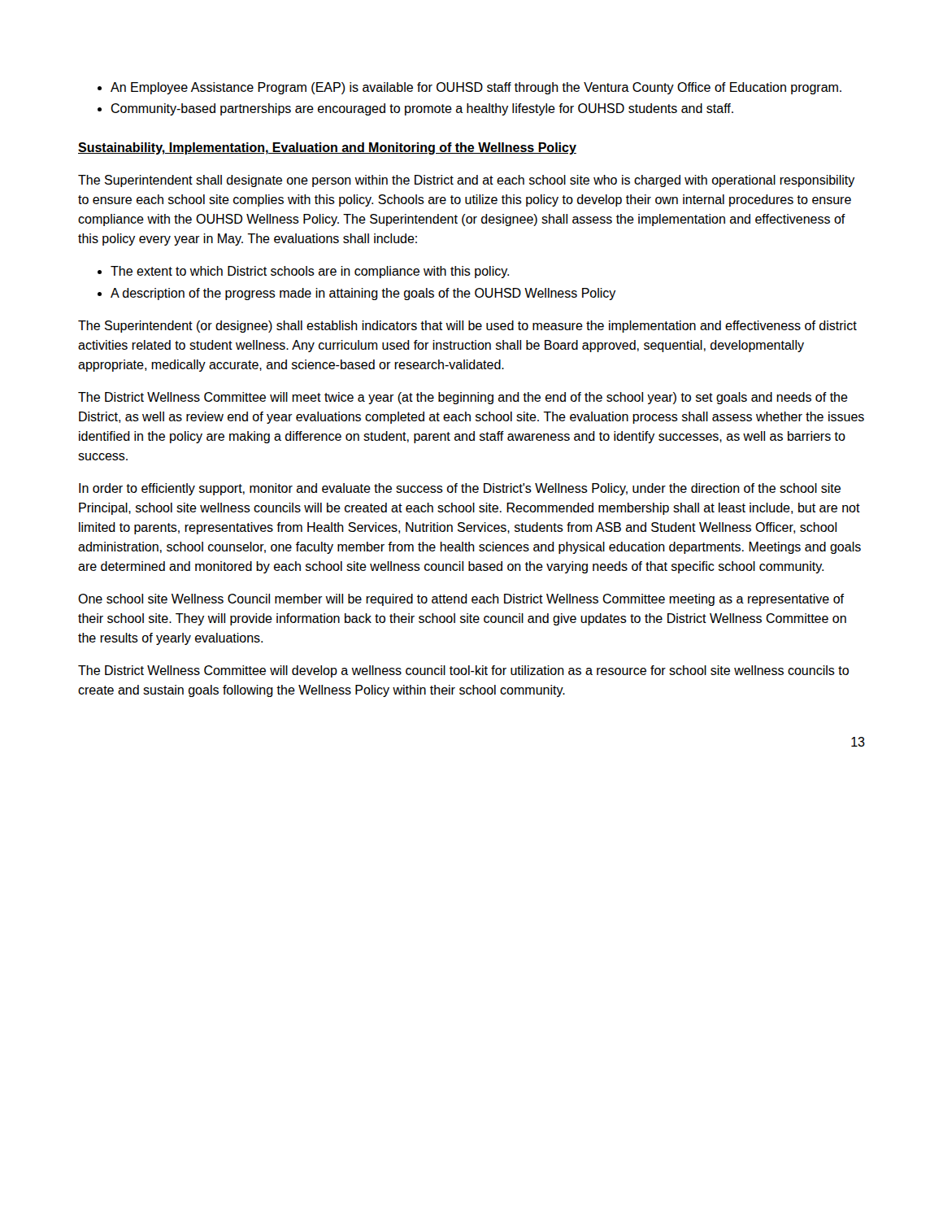An Employee Assistance Program (EAP) is available for OUHSD staff through the Ventura County Office of Education program.
Community-based partnerships are encouraged to promote a healthy lifestyle for OUHSD students and staff.
Sustainability, Implementation, Evaluation and Monitoring of the Wellness Policy
The Superintendent shall designate one person within the District and at each school site who is charged with operational responsibility to ensure each school site complies with this policy. Schools are to utilize this policy to develop their own internal procedures to ensure compliance with the OUHSD Wellness Policy. The Superintendent (or designee) shall assess the implementation and effectiveness of this policy every year in May. The evaluations shall include:
The extent to which District schools are in compliance with this policy.
A description of the progress made in attaining the goals of the OUHSD Wellness Policy
The Superintendent (or designee) shall establish indicators that will be used to measure the implementation and effectiveness of district activities related to student wellness. Any curriculum used for instruction shall be Board approved, sequential, developmentally appropriate, medically accurate, and science-based or research-validated.
The District Wellness Committee will meet twice a year (at the beginning and the end of the school year) to set goals and needs of the District, as well as review end of year evaluations completed at each school site. The evaluation process shall assess whether the issues identified in the policy are making a difference on student, parent and staff awareness and to identify successes, as well as barriers to success.
In order to efficiently support, monitor and evaluate the success of the District's Wellness Policy, under the direction of the school site Principal, school site wellness councils will be created at each school site. Recommended membership shall at least include, but are not limited to parents, representatives from Health Services, Nutrition Services, students from ASB and Student Wellness Officer, school administration, school counselor, one faculty member from the health sciences and physical education departments. Meetings and goals are determined and monitored by each school site wellness council based on the varying needs of that specific school community.
One school site Wellness Council member will be required to attend each District Wellness Committee meeting as a representative of their school site. They will provide information back to their school site council and give updates to the District Wellness Committee on the results of yearly evaluations.
The District Wellness Committee will develop a wellness council tool-kit for utilization as a resource for school site wellness councils to create and sustain goals following the Wellness Policy within their school community.
13